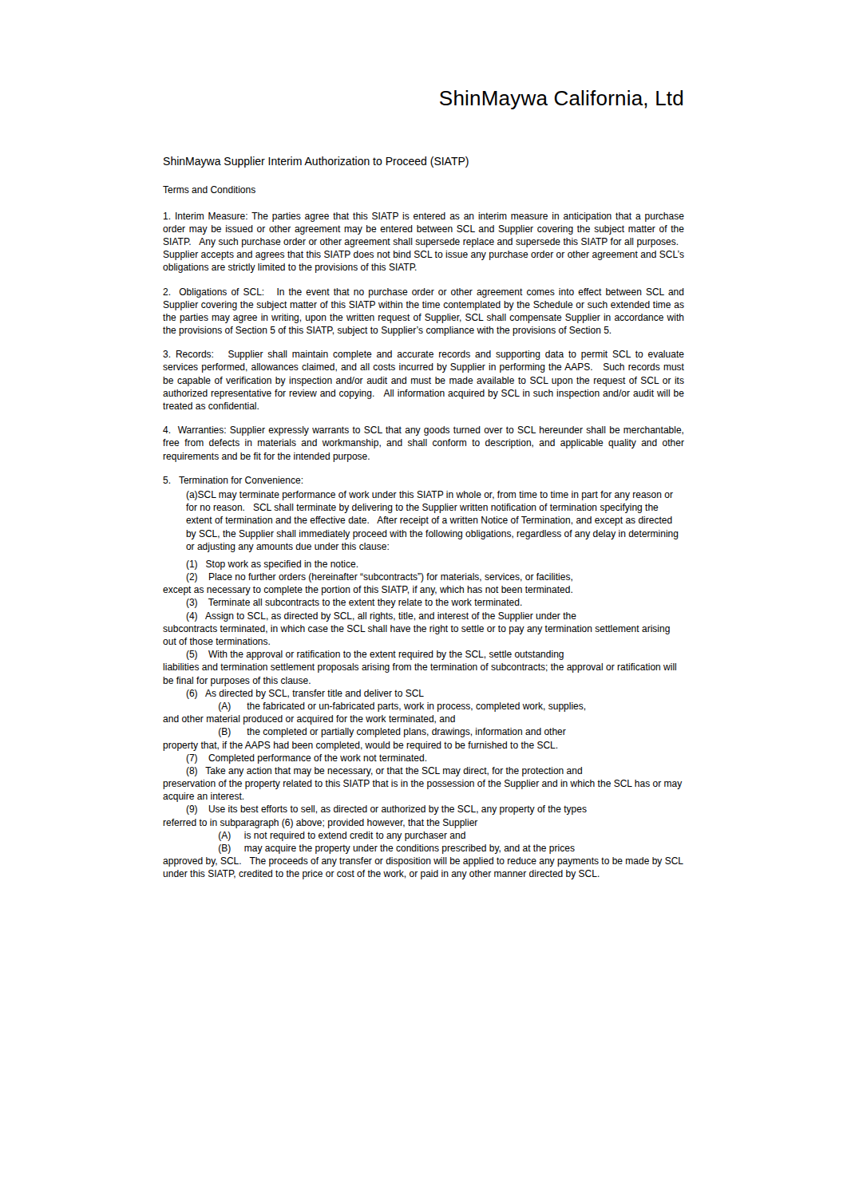ShinMaywa California, Ltd
ShinMaywa Supplier Interim Authorization to Proceed (SIATP)
Terms and Conditions
1. Interim Measure: The parties agree that this SIATP is entered as an interim measure in anticipation that a purchase order may be issued or other agreement may be entered between SCL and Supplier covering the subject matter of the SIATP. Any such purchase order or other agreement shall supersede replace and supersede this SIATP for all purposes. Supplier accepts and agrees that this SIATP does not bind SCL to issue any purchase order or other agreement and SCL’s obligations are strictly limited to the provisions of this SIATP.
2. Obligations of SCL: In the event that no purchase order or other agreement comes into effect between SCL and Supplier covering the subject matter of this SIATP within the time contemplated by the Schedule or such extended time as the parties may agree in writing, upon the written request of Supplier, SCL shall compensate Supplier in accordance with the provisions of Section 5 of this SIATP, subject to Supplier’s compliance with the provisions of Section 5.
3. Records: Supplier shall maintain complete and accurate records and supporting data to permit SCL to evaluate services performed, allowances claimed, and all costs incurred by Supplier in performing the AAPS. Such records must be capable of verification by inspection and/or audit and must be made available to SCL upon the request of SCL or its authorized representative for review and copying. All information acquired by SCL in such inspection and/or audit will be treated as confidential.
4. Warranties: Supplier expressly warrants to SCL that any goods turned over to SCL hereunder shall be merchantable, free from defects in materials and workmanship, and shall conform to description, and applicable quality and other requirements and be fit for the intended purpose.
5. Termination for Convenience:
(a)SCL may terminate performance of work under this SIATP in whole or, from time to time in part for any reason or for no reason. SCL shall terminate by delivering to the Supplier written notification of termination specifying the extent of termination and the effective date. After receipt of a written Notice of Termination, and except as directed by SCL, the Supplier shall immediately proceed with the following obligations, regardless of any delay in determining or adjusting any amounts due under this clause:
(1) Stop work as specified in the notice.
(2) Place no further orders (hereinafter “subcontracts”) for materials, services, or facilities,
except as necessary to complete the portion of this SIATP, if any, which has not been terminated.
(3) Terminate all subcontracts to the extent they relate to the work terminated.
(4) Assign to SCL, as directed by SCL, all rights, title, and interest of the Supplier under the
subcontracts terminated, in which case the SCL shall have the right to settle or to pay any termination settlement arising out of those terminations.
(5) With the approval or ratification to the extent required by the SCL, settle outstanding
liabilities and termination settlement proposals arising from the termination of subcontracts; the approval or ratification will be final for purposes of this clause.
(6) As directed by SCL, transfer title and deliver to SCL
(A) the fabricated or un-fabricated parts, work in process, completed work, supplies,
and other material produced or acquired for the work terminated, and
(B) the completed or partially completed plans, drawings, information and other
property that, if the AAPS had been completed, would be required to be furnished to the SCL.
(7) Completed performance of the work not terminated.
(8) Take any action that may be necessary, or that the SCL may direct, for the protection and
preservation of the property related to this SIATP that is in the possession of the Supplier and in which the SCL has or may acquire an interest.
(9) Use its best efforts to sell, as directed or authorized by the SCL, any property of the types
referred to in subparagraph (6) above; provided however, that the Supplier
(A) is not required to extend credit to any purchaser and
(B) may acquire the property under the conditions prescribed by, and at the prices
approved by, SCL. The proceeds of any transfer or disposition will be applied to reduce any payments to be made by SCL under this SIATP, credited to the price or cost of the work, or paid in any other manner directed by SCL.